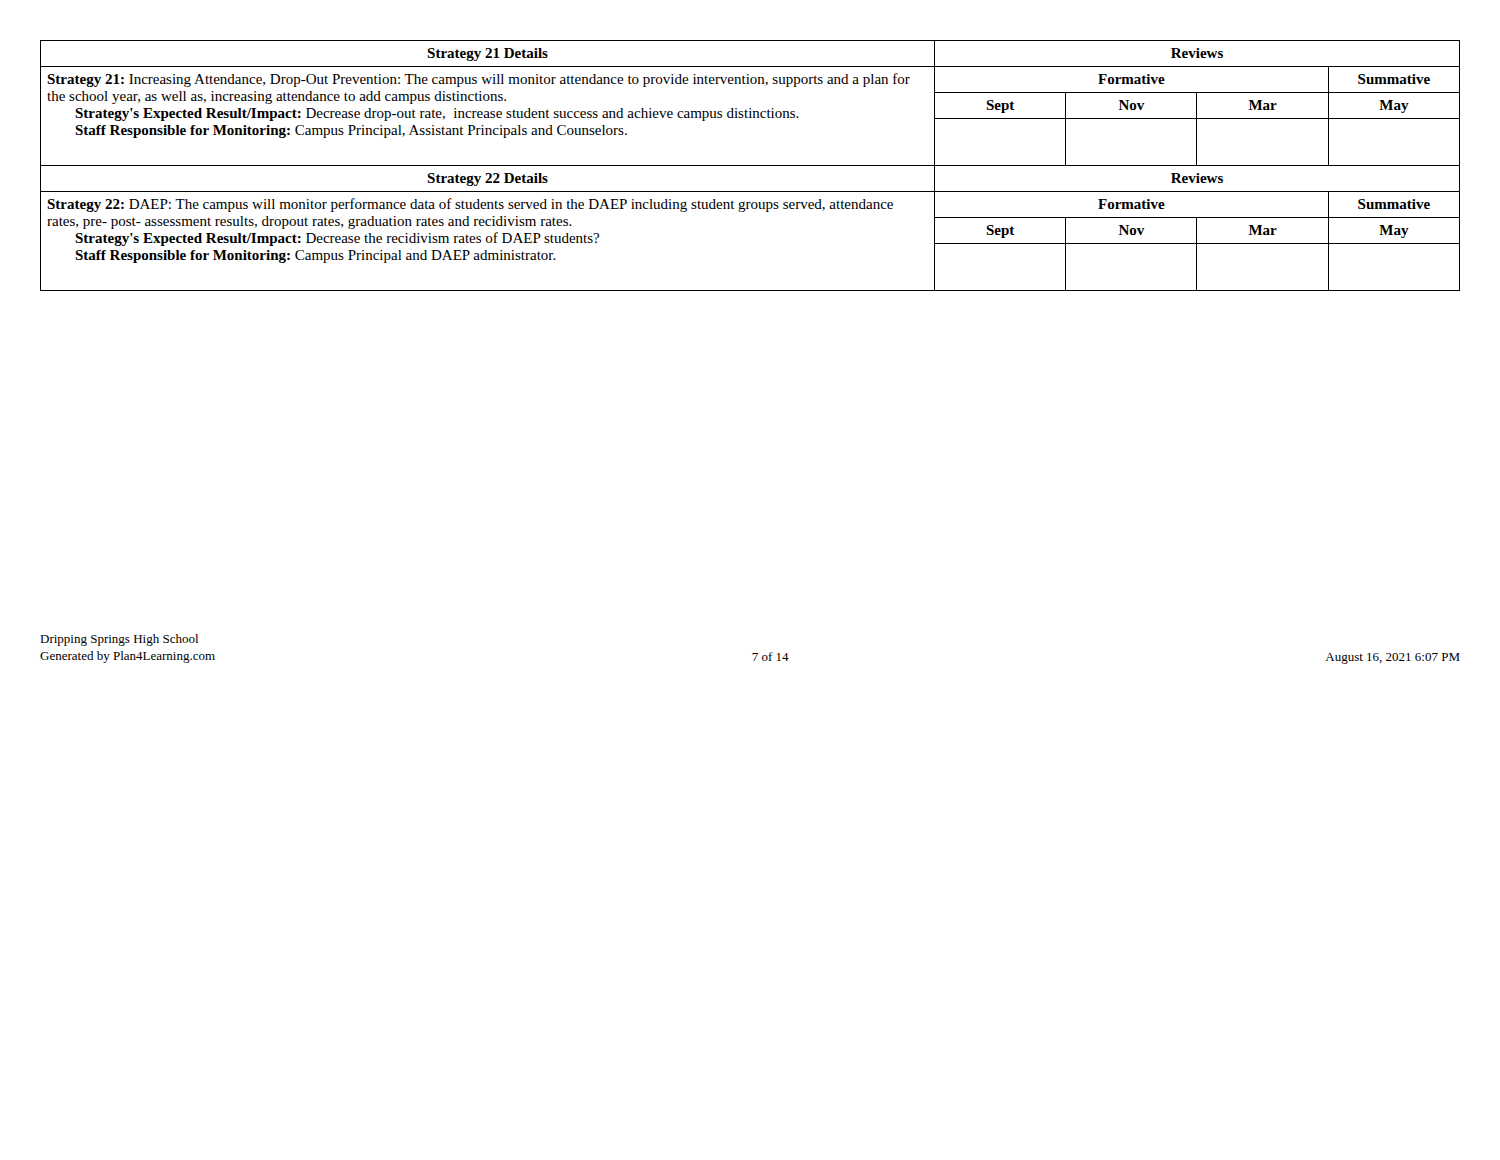| Strategy 21 Details | Reviews |
| Strategy 21: Increasing Attendance, Drop-Out Prevention: The campus will monitor attendance to provide intervention, supports and a plan for the school year, as well as, increasing attendance to add campus distinctions. Strategy's Expected Result/Impact: Decrease drop-out rate, increase student success and achieve campus distinctions. Staff Responsible for Monitoring: Campus Principal, Assistant Principals and Counselors. | Formative | Summative |
| Sept | Nov | Mar | May |
| Strategy 22 Details | Reviews |
| Strategy 22: DAEP: The campus will monitor performance data of students served in the DAEP including student groups served, attendance rates, pre- post- assessment results, dropout rates, graduation rates and recidivism rates. Strategy's Expected Result/Impact: Decrease the recidivism rates of DAEP students? Staff Responsible for Monitoring: Campus Principal and DAEP administrator. | Formative | Summative |
| Sept | Nov | Mar | May |
Dripping Springs High School
Generated by Plan4Learning.com
7 of 14
August 16, 2021 6:07 PM